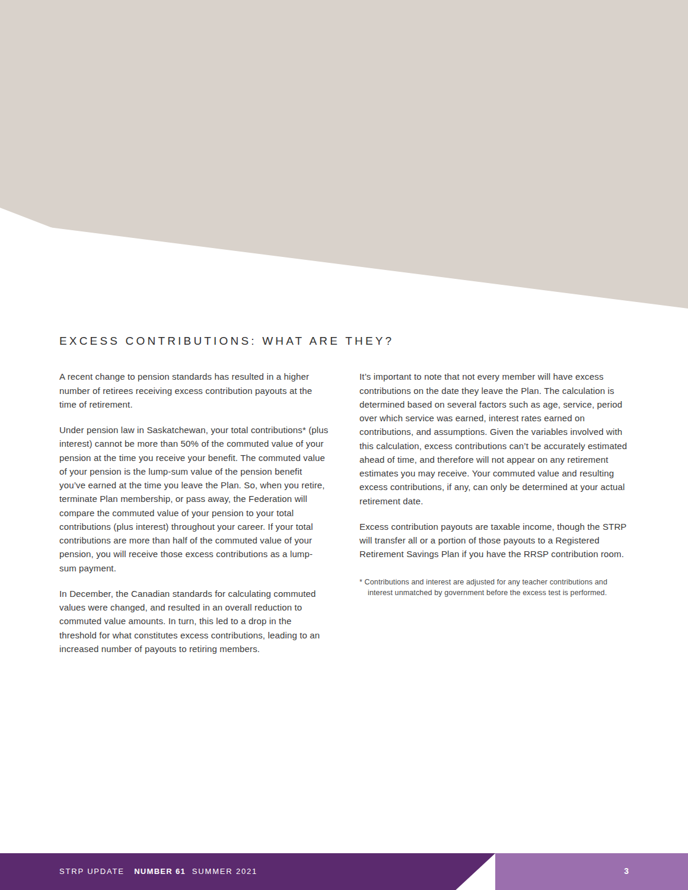Excess Contributions: What Are They?
A recent change to pension standards has resulted in a higher number of retirees receiving excess contribution payouts at the time of retirement.
Under pension law in Saskatchewan, your total contributions* (plus interest) cannot be more than 50% of the commuted value of your pension at the time you receive your benefit. The commuted value of your pension is the lump-sum value of the pension benefit you’ve earned at the time you leave the Plan. So, when you retire, terminate Plan membership, or pass away, the Federation will compare the commuted value of your pension to your total contributions (plus interest) throughout your career. If your total contributions are more than half of the commuted value of your pension, you will receive those excess contributions as a lump-sum payment.
In December, the Canadian standards for calculating commuted values were changed, and resulted in an overall reduction to commuted value amounts. In turn, this led to a drop in the threshold for what constitutes excess contributions, leading to an increased number of payouts to retiring members.
It’s important to note that not every member will have excess contributions on the date they leave the Plan. The calculation is determined based on several factors such as age, service, period over which service was earned, interest rates earned on contributions, and assumptions. Given the variables involved with this calculation, excess contributions can’t be accurately estimated ahead of time, and therefore will not appear on any retirement estimates you may receive. Your commuted value and resulting excess contributions, if any, can only be determined at your actual retirement date.
Excess contribution payouts are taxable income, though the STRP will transfer all or a portion of those payouts to a Registered Retirement Savings Plan if you have the RRSP contribution room.
* Contributions and interest are adjusted for any teacher contributions and interest unmatched by government before the excess test is performed.
STRP Update Number 61 Summer 2021
3